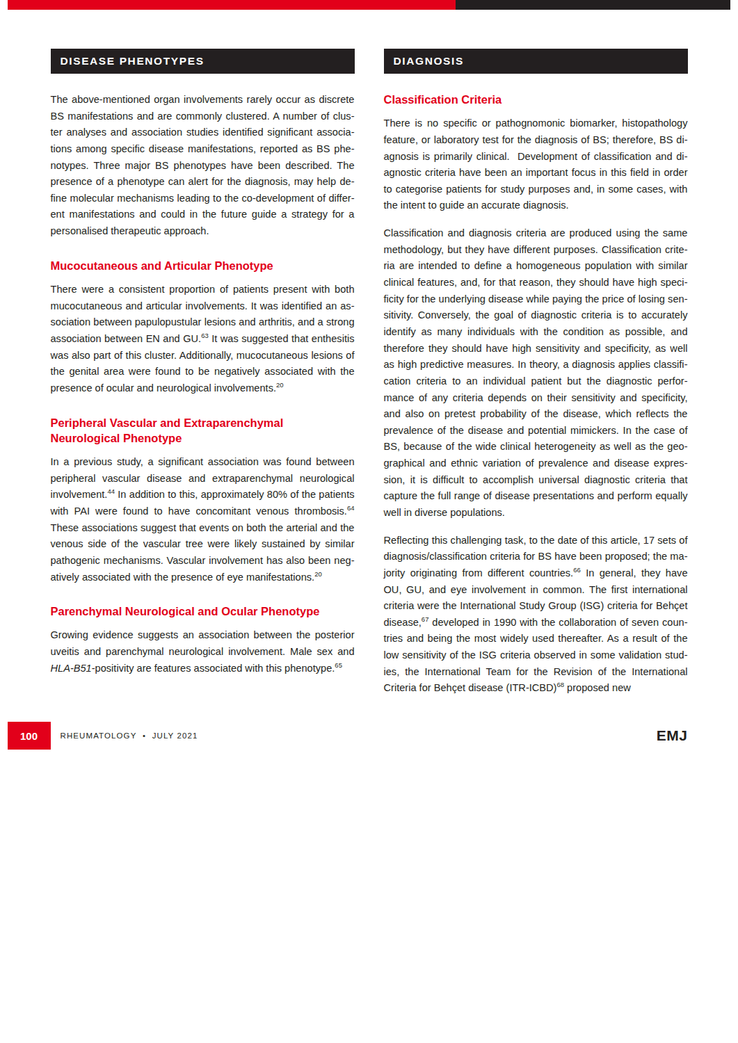Disease Phenotypes
The above-mentioned organ involvements rarely occur as discrete BS manifestations and are commonly clustered. A number of cluster analyses and association studies identified significant associations among specific disease manifestations, reported as BS phenotypes. Three major BS phenotypes have been described. The presence of a phenotype can alert for the diagnosis, may help define molecular mechanisms leading to the co-development of different manifestations and could in the future guide a strategy for a personalised therapeutic approach.
Mucocutaneous and Articular Phenotype
There were a consistent proportion of patients present with both mucocutaneous and articular involvements. It was identified an association between papulopustular lesions and arthritis, and a strong association between EN and GU.63 It was suggested that enthesitis was also part of this cluster. Additionally, mucocutaneous lesions of the genital area were found to be negatively associated with the presence of ocular and neurological involvements.20
Peripheral Vascular and Extraparenchymal Neurological Phenotype
In a previous study, a significant association was found between peripheral vascular disease and extraparenchymal neurological involvement.44 In addition to this, approximately 80% of the patients with PAI were found to have concomitant venous thrombosis.64 These associations suggest that events on both the arterial and the venous side of the vascular tree were likely sustained by similar pathogenic mechanisms. Vascular involvement has also been negatively associated with the presence of eye manifestations.20
Parenchymal Neurological and Ocular Phenotype
Growing evidence suggests an association between the posterior uveitis and parenchymal neurological involvement. Male sex and HLA-B51-positivity are features associated with this phenotype.65
Diagnosis
Classification Criteria
There is no specific or pathognomonic biomarker, histopathology feature, or laboratory test for the diagnosis of BS; therefore, BS diagnosis is primarily clinical. Development of classification and diagnostic criteria have been an important focus in this field in order to categorise patients for study purposes and, in some cases, with the intent to guide an accurate diagnosis.
Classification and diagnosis criteria are produced using the same methodology, but they have different purposes. Classification criteria are intended to define a homogeneous population with similar clinical features, and, for that reason, they should have high specificity for the underlying disease while paying the price of losing sensitivity. Conversely, the goal of diagnostic criteria is to accurately identify as many individuals with the condition as possible, and therefore they should have high sensitivity and specificity, as well as high predictive measures. In theory, a diagnosis applies classification criteria to an individual patient but the diagnostic performance of any criteria depends on their sensitivity and specificity, and also on pretest probability of the disease, which reflects the prevalence of the disease and potential mimickers. In the case of BS, because of the wide clinical heterogeneity as well as the geographical and ethnic variation of prevalence and disease expression, it is difficult to accomplish universal diagnostic criteria that capture the full range of disease presentations and perform equally well in diverse populations.
Reflecting this challenging task, to the date of this article, 17 sets of diagnosis/classification criteria for BS have been proposed; the majority originating from different countries.66 In general, they have OU, GU, and eye involvement in common. The first international criteria were the International Study Group (ISG) criteria for Behçet disease,67 developed in 1990 with the collaboration of seven countries and being the most widely used thereafter. As a result of the low sensitivity of the ISG criteria observed in some validation studies, the International Team for the Revision of the International Criteria for Behçet disease (ITR-ICBD)68 proposed new
100
Rheumatology • July 2021
EMJ